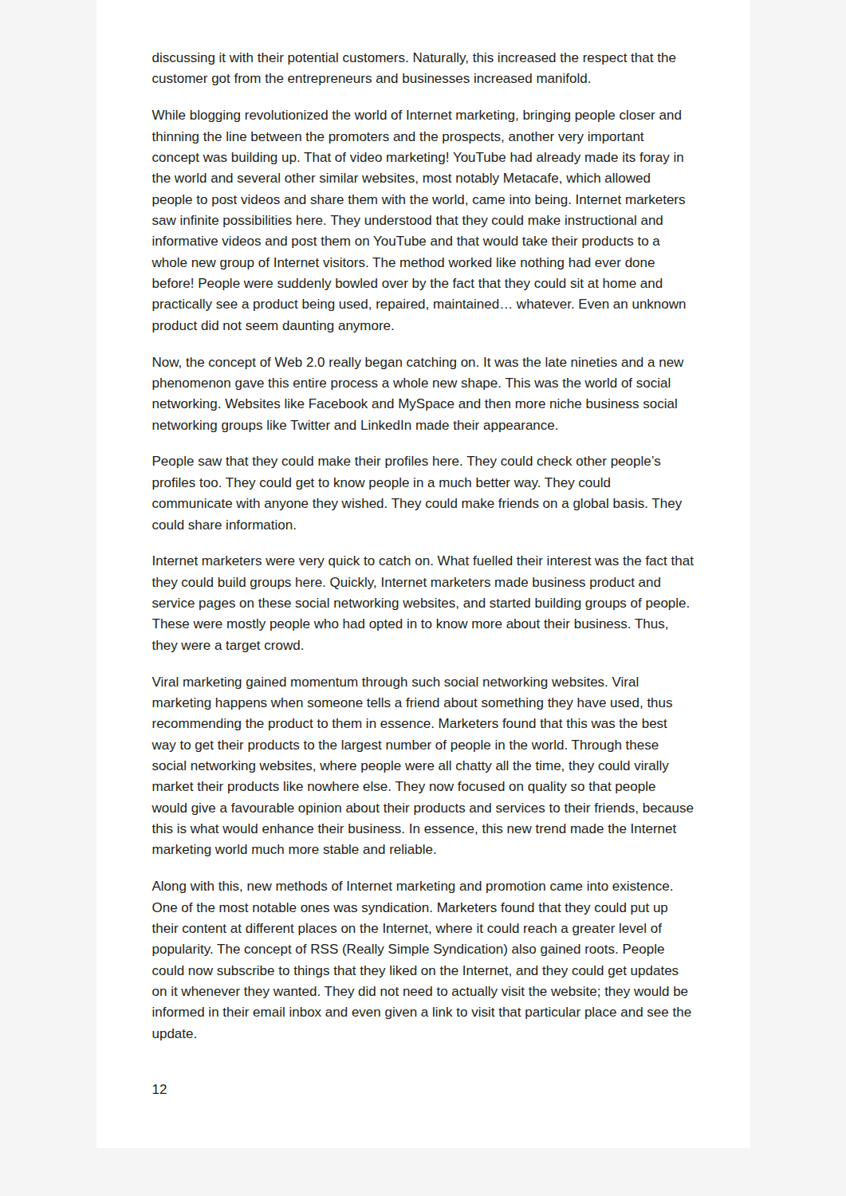discussing it with their potential customers. Naturally, this increased the respect that the customer got from the entrepreneurs and businesses increased manifold.
While blogging revolutionized the world of Internet marketing, bringing people closer and thinning the line between the promoters and the prospects, another very important concept was building up. That of video marketing! YouTube had already made its foray in the world and several other similar websites, most notably Metacafe, which allowed people to post videos and share them with the world, came into being. Internet marketers saw infinite possibilities here. They understood that they could make instructional and informative videos and post them on YouTube and that would take their products to a whole new group of Internet visitors. The method worked like nothing had ever done before! People were suddenly bowled over by the fact that they could sit at home and practically see a product being used, repaired, maintained… whatever. Even an unknown product did not seem daunting anymore.
Now, the concept of Web 2.0 really began catching on. It was the late nineties and a new phenomenon gave this entire process a whole new shape. This was the world of social networking. Websites like Facebook and MySpace and then more niche business social networking groups like Twitter and LinkedIn made their appearance.
People saw that they could make their profiles here. They could check other people’s profiles too. They could get to know people in a much better way. They could communicate with anyone they wished. They could make friends on a global basis. They could share information.
Internet marketers were very quick to catch on. What fuelled their interest was the fact that they could build groups here. Quickly, Internet marketers made business product and service pages on these social networking websites, and started building groups of people. These were mostly people who had opted in to know more about their business. Thus, they were a target crowd.
Viral marketing gained momentum through such social networking websites. Viral marketing happens when someone tells a friend about something they have used, thus recommending the product to them in essence. Marketers found that this was the best way to get their products to the largest number of people in the world. Through these social networking websites, where people were all chatty all the time, they could virally market their products like nowhere else. They now focused on quality so that people would give a favourable opinion about their products and services to their friends, because this is what would enhance their business. In essence, this new trend made the Internet marketing world much more stable and reliable.
Along with this, new methods of Internet marketing and promotion came into existence. One of the most notable ones was syndication. Marketers found that they could put up their content at different places on the Internet, where it could reach a greater level of popularity. The concept of RSS (Really Simple Syndication) also gained roots. People could now subscribe to things that they liked on the Internet, and they could get updates on it whenever they wanted. They did not need to actually visit the website; they would be informed in their email inbox and even given a link to visit that particular place and see the update.
12